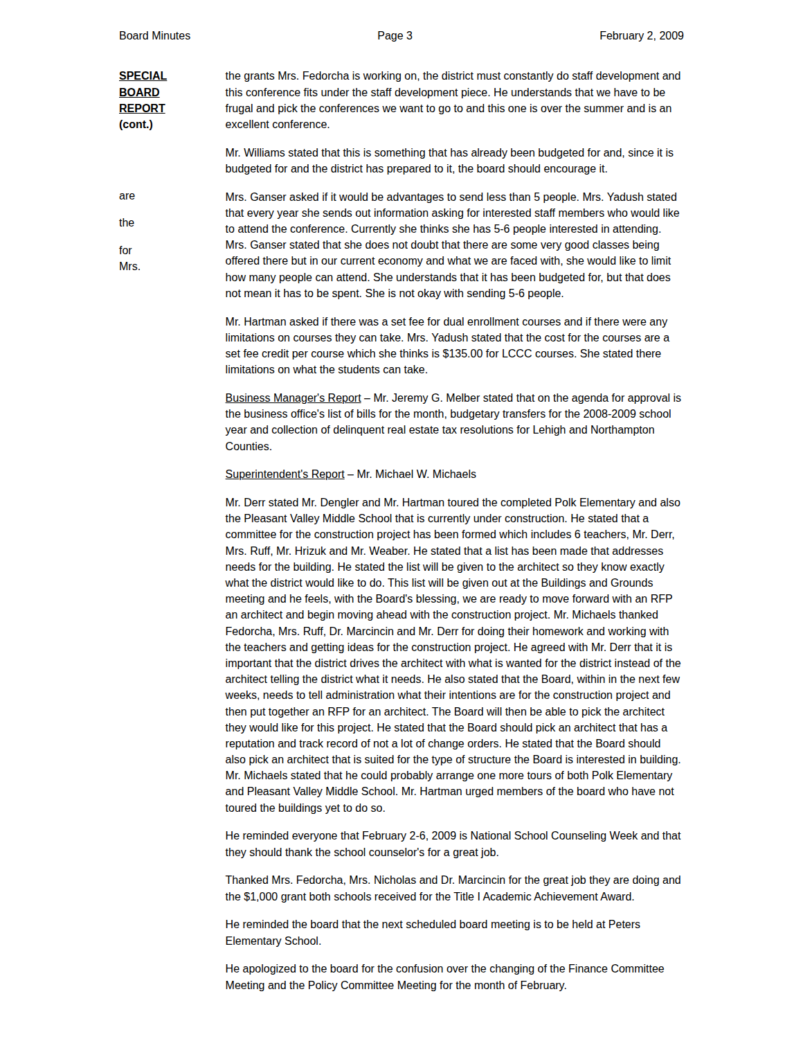Board Minutes
Page 3
February 2, 2009
SPECIAL BOARD REPORT (cont.)
are
the
for Mrs.
the grants Mrs. Fedorcha is working on, the district must constantly do staff development and this conference fits under the staff development piece. He understands that we have to be frugal and pick the conferences we want to go to and this one is over the summer and is an excellent conference.
Mr. Williams stated that this is something that has already been budgeted for and, since it is budgeted for and the district has prepared to it, the board should encourage it.
Mrs. Ganser asked if it would be advantages to send less than 5 people. Mrs. Yadush stated that every year she sends out information asking for interested staff members who would like to attend the conference. Currently she thinks she has 5-6 people interested in attending. Mrs. Ganser stated that she does not doubt that there are some very good classes being offered there but in our current economy and what we are faced with, she would like to limit how many people can attend. She understands that it has been budgeted for, but that does not mean it has to be spent. She is not okay with sending 5-6 people.
Mr. Hartman asked if there was a set fee for dual enrollment courses and if there were any limitations on courses they can take. Mrs. Yadush stated that the cost for the courses are a set fee credit per course which she thinks is $135.00 for LCCC courses. She stated there limitations on what the students can take.
Business Manager's Report – Mr. Jeremy G. Melber stated that on the agenda for approval is the business office's list of bills for the month, budgetary transfers for the 2008-2009 school year and collection of delinquent real estate tax resolutions for Lehigh and Northampton Counties.
Superintendent's Report – Mr. Michael W. Michaels
Mr. Derr stated Mr. Dengler and Mr. Hartman toured the completed Polk Elementary and also the Pleasant Valley Middle School that is currently under construction. He stated that a committee for the construction project has been formed which includes 6 teachers, Mr. Derr, Mrs. Ruff, Mr. Hrizuk and Mr. Weaber. He stated that a list has been made that addresses needs for the building. He stated the list will be given to the architect so they know exactly what the district would like to do. This list will be given out at the Buildings and Grounds meeting and he feels, with the Board's blessing, we are ready to move forward with an RFP an architect and begin moving ahead with the construction project. Mr. Michaels thanked Fedorcha, Mrs. Ruff, Dr. Marcincin and Mr. Derr for doing their homework and working with the teachers and getting ideas for the construction project. He agreed with Mr. Derr that it is important that the district drives the architect with what is wanted for the district instead of the architect telling the district what it needs. He also stated that the Board, within in the next few weeks, needs to tell administration what their intentions are for the construction project and then put together an RFP for an architect. The Board will then be able to pick the architect they would like for this project. He stated that the Board should pick an architect that has a reputation and track record of not a lot of change orders. He stated that the Board should also pick an architect that is suited for the type of structure the Board is interested in building. Mr. Michaels stated that he could probably arrange one more tours of both Polk Elementary and Pleasant Valley Middle School. Mr. Hartman urged members of the board who have not toured the buildings yet to do so.
He reminded everyone that February 2-6, 2009 is National School Counseling Week and that they should thank the school counselor's for a great job.
Thanked Mrs. Fedorcha, Mrs. Nicholas and Dr. Marcincin for the great job they are doing and the $1,000 grant both schools received for the Title I Academic Achievement Award.
He reminded the board that the next scheduled board meeting is to be held at Peters Elementary School.
He apologized to the board for the confusion over the changing of the Finance Committee Meeting and the Policy Committee Meeting for the month of February.